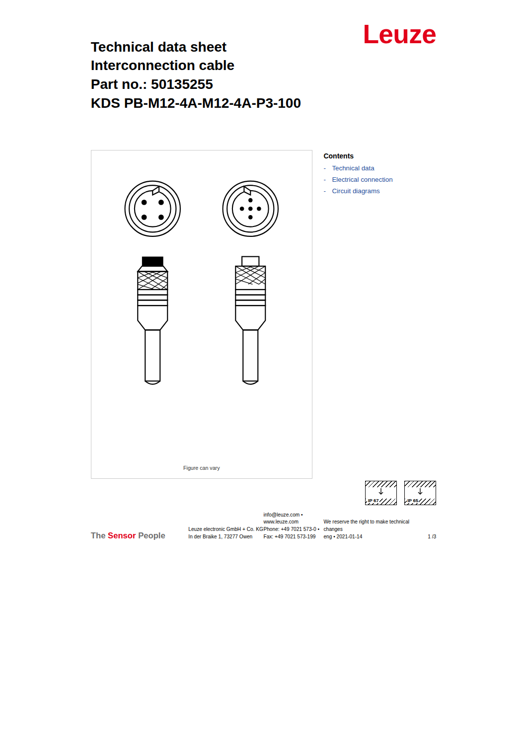Leuze
Technical data sheet Interconnection cable Part no.: 50135255 KDS PB-M12-4A-M12-4A-P3-100
Figure can vary
Contents
Technical data
Electrical connection
Circuit diagrams
IP 67
IP 65
The Sensor People
Leuze electronic GmbH + Co. KG
In der Braike 1, 73277 Owen
info@leuze.com • www.leuze.com
Phone: +49 7021 573-0 • Fax: +49 7021 573-199
We reserve the right to make technical changes
eng • 2021-01-14
1 /3